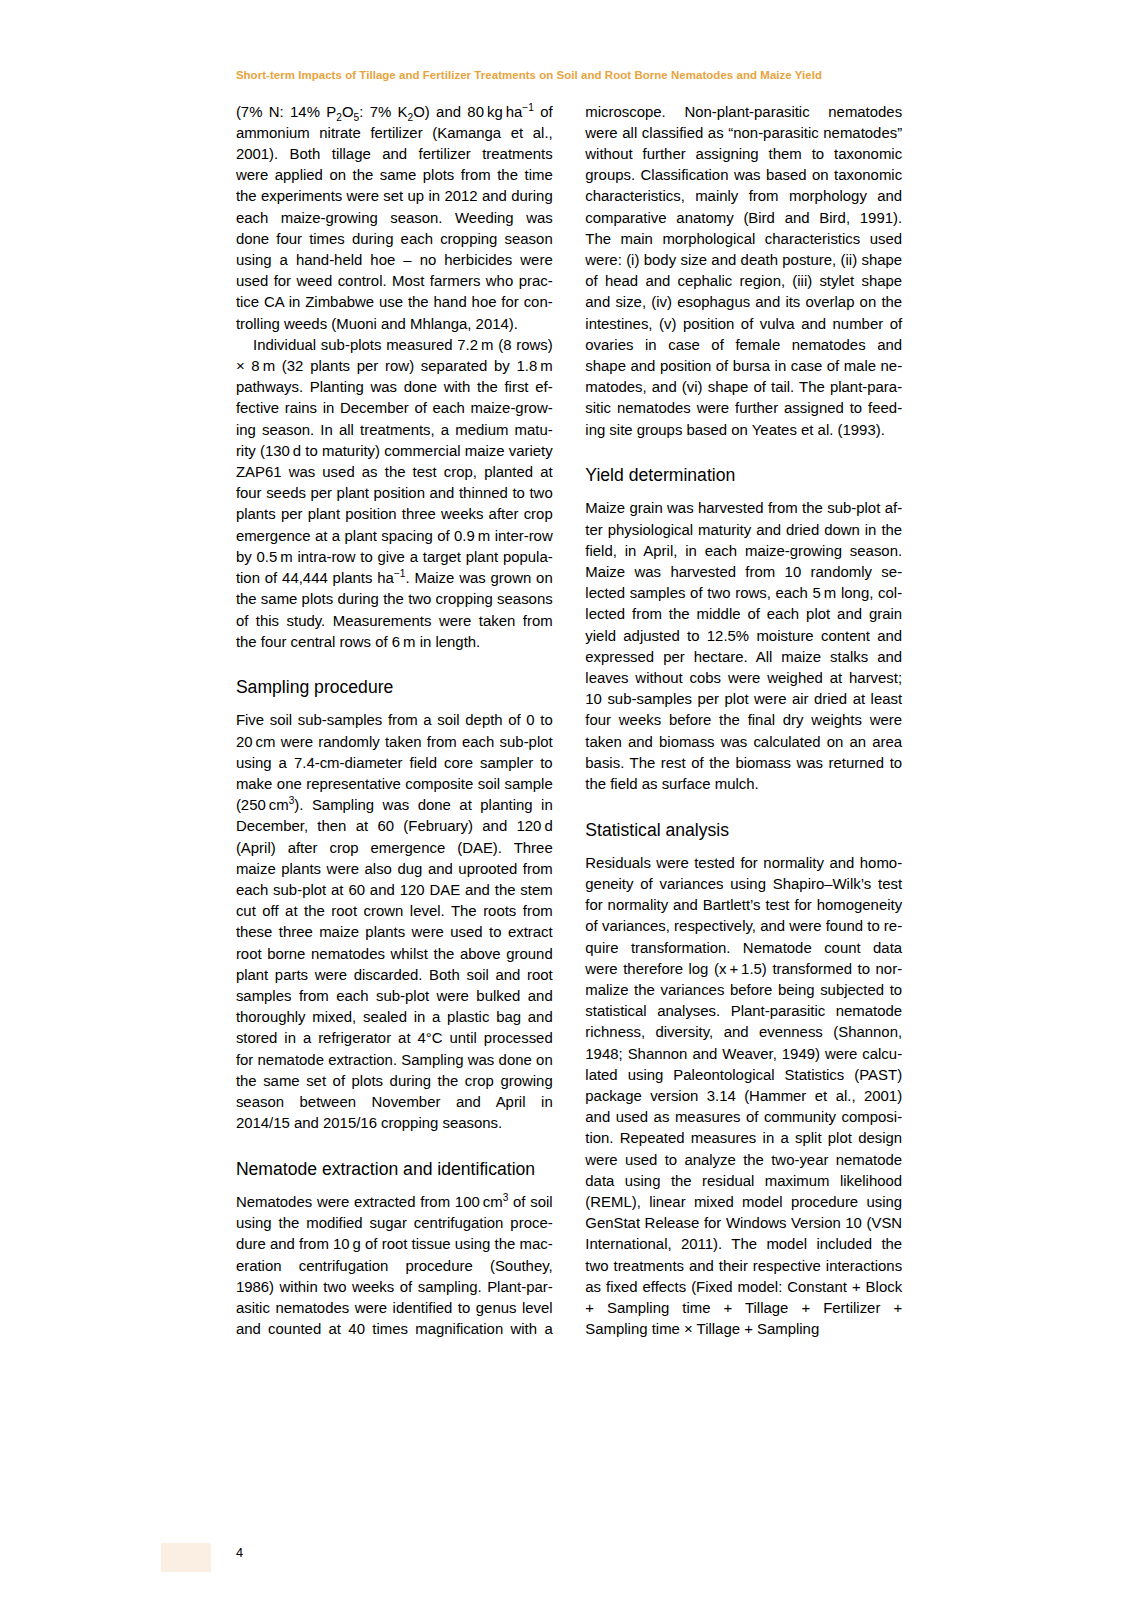Short-term Impacts of Tillage and Fertilizer Treatments on Soil and Root Borne Nematodes and Maize Yield
(7% N: 14% P2O5: 7% K2O) and 80 kg ha−1 of ammonium nitrate fertilizer (Kamanga et al., 2001). Both tillage and fertilizer treatments were applied on the same plots from the time the experiments were set up in 2012 and during each maize-growing season. Weeding was done four times during each cropping season using a hand-held hoe – no herbicides were used for weed control. Most farmers who practice CA in Zimbabwe use the hand hoe for controlling weeds (Muoni and Mhlanga, 2014).
Individual sub-plots measured 7.2 m (8 rows) × 8 m (32 plants per row) separated by 1.8 m pathways. Planting was done with the first effective rains in December of each maize-growing season. In all treatments, a medium maturity (130 d to maturity) commercial maize variety ZAP61 was used as the test crop, planted at four seeds per plant position and thinned to two plants per plant position three weeks after crop emergence at a plant spacing of 0.9 m inter-row by 0.5 m intra-row to give a target plant population of 44,444 plants ha−1. Maize was grown on the same plots during the two cropping seasons of this study. Measurements were taken from the four central rows of 6 m in length.
Sampling procedure
Five soil sub-samples from a soil depth of 0 to 20 cm were randomly taken from each sub-plot using a 7.4-cm-diameter field core sampler to make one representative composite soil sample (250 cm3). Sampling was done at planting in December, then at 60 (February) and 120 d (April) after crop emergence (DAE). Three maize plants were also dug and uprooted from each sub-plot at 60 and 120 DAE and the stem cut off at the root crown level. The roots from these three maize plants were used to extract root borne nematodes whilst the above ground plant parts were discarded. Both soil and root samples from each sub-plot were bulked and thoroughly mixed, sealed in a plastic bag and stored in a refrigerator at 4°C until processed for nematode extraction. Sampling was done on the same set of plots during the crop growing season between November and April in 2014/15 and 2015/16 cropping seasons.
Nematode extraction and identification
Nematodes were extracted from 100 cm3 of soil using the modified sugar centrifugation procedure and from 10 g of root tissue using the maceration centrifugation procedure (Southey, 1986) within two weeks of sampling. Plant-parasitic nematodes were identified to genus level and counted at 40 times magnification with a microscope. Non-plant-parasitic nematodes were all classified as “non-parasitic nematodes” without further assigning them to taxonomic groups. Classification was based on taxonomic characteristics, mainly from morphology and comparative anatomy (Bird and Bird, 1991). The main morphological characteristics used were: (i) body size and death posture, (ii) shape of head and cephalic region, (iii) stylet shape and size, (iv) esophagus and its overlap on the intestines, (v) position of vulva and number of ovaries in case of female nematodes and shape and position of bursa in case of male nematodes, and (vi) shape of tail. The plant-parasitic nematodes were further assigned to feeding site groups based on Yeates et al. (1993).
Yield determination
Maize grain was harvested from the sub-plot after physiological maturity and dried down in the field, in April, in each maize-growing season. Maize was harvested from 10 randomly selected samples of two rows, each 5 m long, collected from the middle of each plot and grain yield adjusted to 12.5% moisture content and expressed per hectare. All maize stalks and leaves without cobs were weighed at harvest; 10 sub-samples per plot were air dried at least four weeks before the final dry weights were taken and biomass was calculated on an area basis. The rest of the biomass was returned to the field as surface mulch.
Statistical analysis
Residuals were tested for normality and homogeneity of variances using Shapiro–Wilk’s test for normality and Bartlett’s test for homogeneity of variances, respectively, and were found to require transformation. Nematode count data were therefore log (x + 1.5) transformed to normalize the variances before being subjected to statistical analyses. Plant-parasitic nematode richness, diversity, and evenness (Shannon, 1948; Shannon and Weaver, 1949) were calculated using Paleontological Statistics (PAST) package version 3.14 (Hammer et al., 2001) and used as measures of community composition. Repeated measures in a split plot design were used to analyze the two-year nematode data using the residual maximum likelihood (REML), linear mixed model procedure using GenStat Release for Windows Version 10 (VSN International, 2011). The model included the two treatments and their respective interactions as fixed effects (Fixed model: Constant + Block + Sampling time + Tillage + Fertilizer + Sampling time × Tillage + Sampling
4